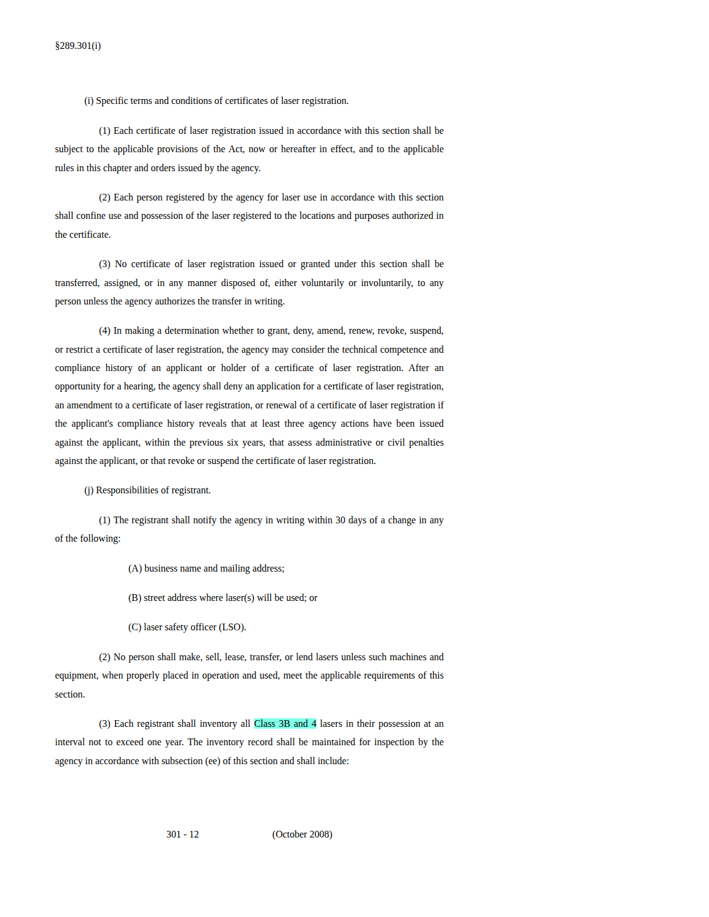§289.301(i)
(i) Specific terms and conditions of certificates of laser registration.
(1) Each certificate of laser registration issued in accordance with this section shall be subject to the applicable provisions of the Act, now or hereafter in effect, and to the applicable rules in this chapter and orders issued by the agency.
(2) Each person registered by the agency for laser use in accordance with this section shall confine use and possession of the laser registered to the locations and purposes authorized in the certificate.
(3) No certificate of laser registration issued or granted under this section shall be transferred, assigned, or in any manner disposed of, either voluntarily or involuntarily, to any person unless the agency authorizes the transfer in writing.
(4) In making a determination whether to grant, deny, amend, renew, revoke, suspend, or restrict a certificate of laser registration, the agency may consider the technical competence and compliance history of an applicant or holder of a certificate of laser registration. After an opportunity for a hearing, the agency shall deny an application for a certificate of laser registration, an amendment to a certificate of laser registration, or renewal of a certificate of laser registration if the applicant's compliance history reveals that at least three agency actions have been issued against the applicant, within the previous six years, that assess administrative or civil penalties against the applicant, or that revoke or suspend the certificate of laser registration.
(j) Responsibilities of registrant.
(1) The registrant shall notify the agency in writing within 30 days of a change in any of the following:
(A) business name and mailing address;
(B) street address where laser(s) will be used; or
(C) laser safety officer (LSO).
(2) No person shall make, sell, lease, transfer, or lend lasers unless such machines and equipment, when properly placed in operation and used, meet the applicable requirements of this section.
(3) Each registrant shall inventory all Class 3B and 4 lasers in their possession at an interval not to exceed one year. The inventory record shall be maintained for inspection by the agency in accordance with subsection (ee) of this section and shall include:
301 - 12 (October 2008)